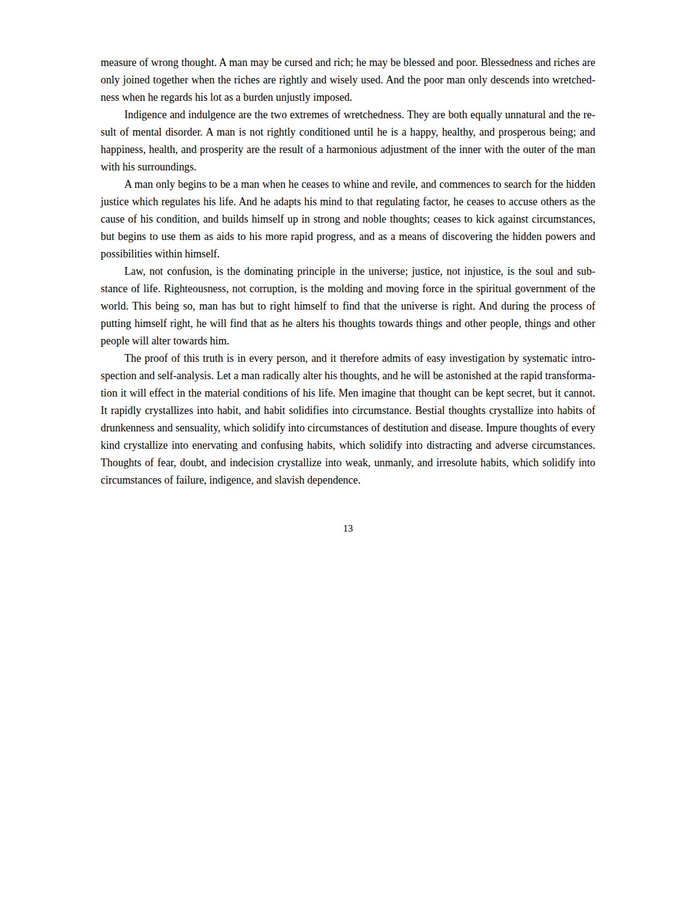measure of wrong thought. A man may be cursed and rich; he may be blessed and poor. Blessedness and riches are only joined together when the riches are rightly and wisely used. And the poor man only descends into wretchedness when he regards his lot as a burden unjustly imposed.
Indigence and indulgence are the two extremes of wretchedness. They are both equally unnatural and the result of mental disorder. A man is not rightly conditioned until he is a happy, healthy, and prosperous being; and happiness, health, and prosperity are the result of a harmonious adjustment of the inner with the outer of the man with his surroundings.
A man only begins to be a man when he ceases to whine and revile, and commences to search for the hidden justice which regulates his life. And he adapts his mind to that regulating factor, he ceases to accuse others as the cause of his condition, and builds himself up in strong and noble thoughts; ceases to kick against circumstances, but begins to use them as aids to his more rapid progress, and as a means of discovering the hidden powers and possibilities within himself.
Law, not confusion, is the dominating principle in the universe; justice, not injustice, is the soul and substance of life. Righteousness, not corruption, is the molding and moving force in the spiritual government of the world. This being so, man has but to right himself to find that the universe is right. And during the process of putting himself right, he will find that as he alters his thoughts towards things and other people, things and other people will alter towards him.
The proof of this truth is in every person, and it therefore admits of easy investigation by systematic introspection and self-analysis. Let a man radically alter his thoughts, and he will be astonished at the rapid transformation it will effect in the material conditions of his life. Men imagine that thought can be kept secret, but it cannot. It rapidly crystallizes into habit, and habit solidifies into circumstance. Bestial thoughts crystallize into habits of drunkenness and sensuality, which solidify into circumstances of destitution and disease. Impure thoughts of every kind crystallize into enervating and confusing habits, which solidify into distracting and adverse circumstances. Thoughts of fear, doubt, and indecision crystallize into weak, unmanly, and irresolute habits, which solidify into circumstances of failure, indigence, and slavish dependence.
13